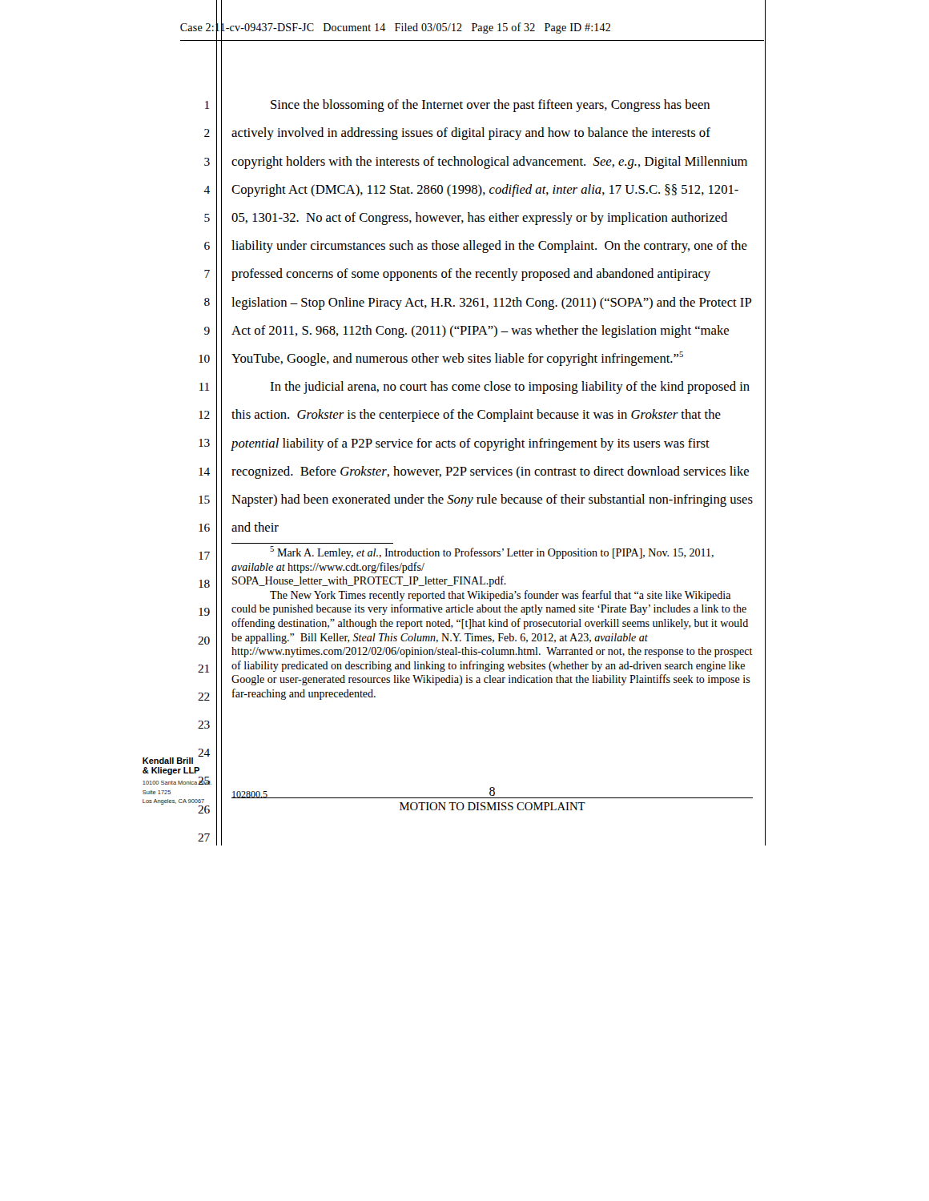Case 2:11-cv-09437-DSF-JC Document 14 Filed 03/05/12 Page 15 of 32 Page ID #:142
1
2
3
4
5
6
7
8
9
10
11
12
13
14
15
16
17
18
19
20
21
22
23
24
25
26
27
28
Since the blossoming of the Internet over the past fifteen years, Congress has been actively involved in addressing issues of digital piracy and how to balance the interests of copyright holders with the interests of technological advancement. See, e.g., Digital Millennium Copyright Act (DMCA), 112 Stat. 2860 (1998), codified at, inter alia, 17 U.S.C. §§ 512, 1201-05, 1301-32. No act of Congress, however, has either expressly or by implication authorized liability under circumstances such as those alleged in the Complaint. On the contrary, one of the professed concerns of some opponents of the recently proposed and abandoned antipiracy legislation – Stop Online Piracy Act, H.R. 3261, 112th Cong. (2011) (“SOPA”) and the Protect IP Act of 2011, S. 968, 112th Cong. (2011) (“PIPA”) – was whether the legislation might “make YouTube, Google, and numerous other web sites liable for copyright infringement.”5
In the judicial arena, no court has come close to imposing liability of the kind proposed in this action. Grokster is the centerpiece of the Complaint because it was in Grokster that the potential liability of a P2P service for acts of copyright infringement by its users was first recognized. Before Grokster, however, P2P services (in contrast to direct download services like Napster) had been exonerated under the Sony rule because of their substantial non-infringing uses and their
5 Mark A. Lemley, et al., Introduction to Professors’ Letter in Opposition to [PIPA], Nov. 15, 2011, available at https://www.cdt.org/files/pdfs/
SOPA_House_letter_with_PROTECT_IP_letter_FINAL.pdf.
The New York Times recently reported that Wikipedia’s founder was fearful that “a site like Wikipedia could be punished because its very informative article about the aptly named site ‘Pirate Bay’ includes a link to the offending destination,” although the report noted, “[t]hat kind of prosecutorial overkill seems unlikely, but it would be appalling.” Bill Keller, Steal This Column, N.Y. Times, Feb. 6, 2012, at A23, available at http://www.nytimes.com/2012/02/06/opinion/steal-this-column.html. Warranted or not, the response to the prospect of liability predicated on describing and linking to infringing websites (whether by an ad-driven search engine like Google or user-generated resources like Wikipedia) is a clear indication that the liability Plaintiffs seek to impose is far-reaching and unprecedented.
Kendall Brill
& Klieger LLP
10100 Santa Monica Blvd.
Suite 1725
Los Angeles, CA 90067
102800.5 8 MOTION TO DISMISS COMPLAINT